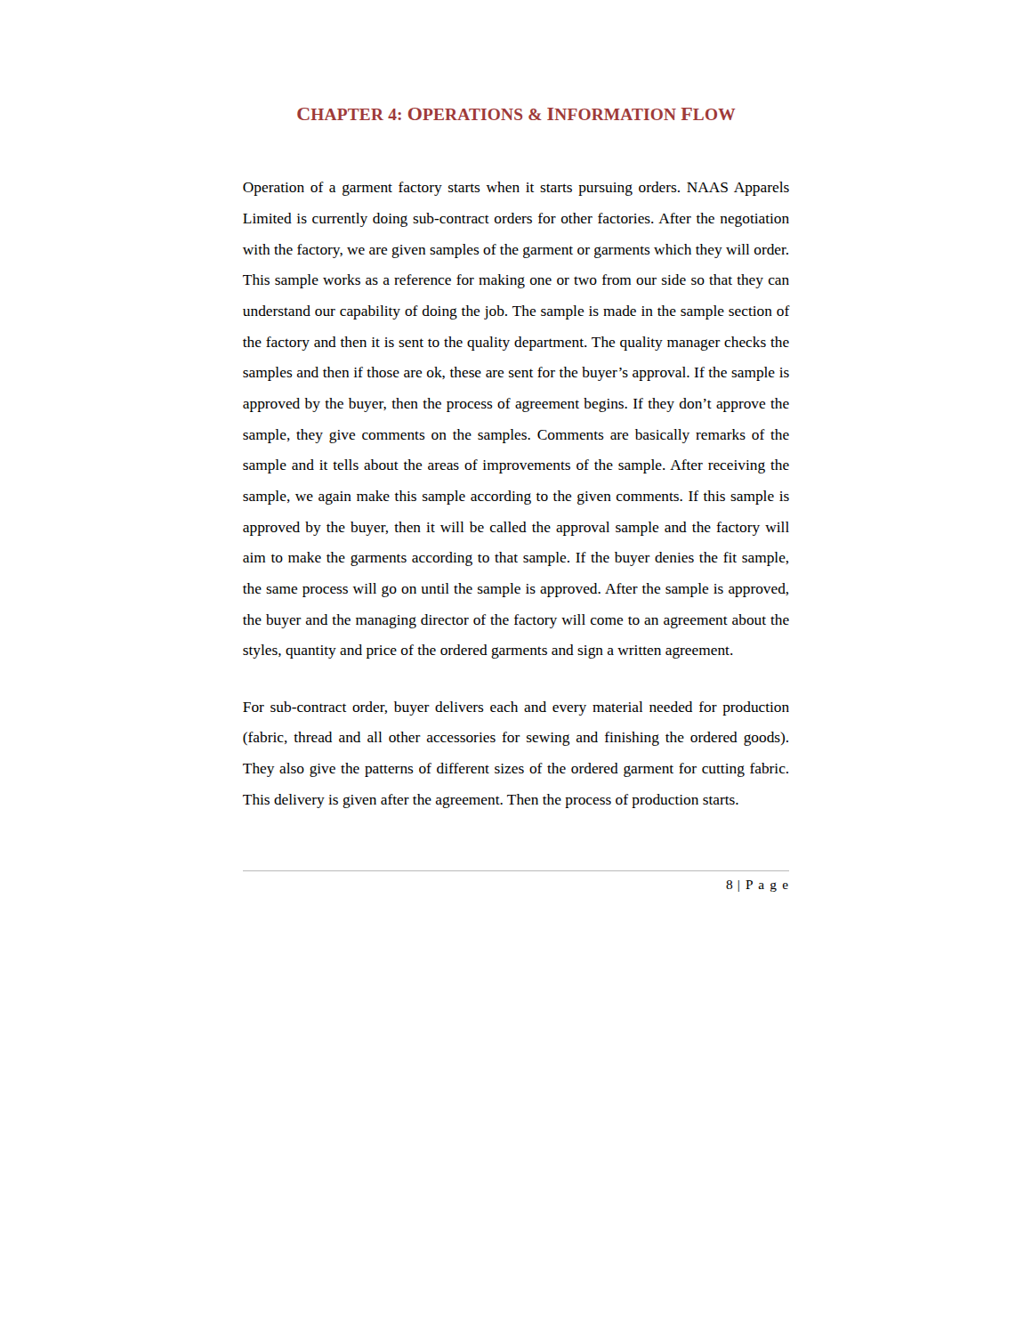CHAPTER 4: OPERATIONS & INFORMATION FLOW
Operation of a garment factory starts when it starts pursuing orders. NAAS Apparels Limited is currently doing sub-contract orders for other factories. After the negotiation with the factory, we are given samples of the garment or garments which they will order. This sample works as a reference for making one or two from our side so that they can understand our capability of doing the job. The sample is made in the sample section of the factory and then it is sent to the quality department. The quality manager checks the samples and then if those are ok, these are sent for the buyer’s approval. If the sample is approved by the buyer, then the process of agreement begins. If they don’t approve the sample, they give comments on the samples. Comments are basically remarks of the sample and it tells about the areas of improvements of the sample. After receiving the sample, we again make this sample according to the given comments. If this sample is approved by the buyer, then it will be called the approval sample and the factory will aim to make the garments according to that sample. If the buyer denies the fit sample, the same process will go on until the sample is approved. After the sample is approved, the buyer and the managing director of the factory will come to an agreement about the styles, quantity and price of the ordered garments and sign a written agreement.
For sub-contract order, buyer delivers each and every material needed for production (fabric, thread and all other accessories for sewing and finishing the ordered goods). They also give the patterns of different sizes of the ordered garment for cutting fabric. This delivery is given after the agreement. Then the process of production starts.
8 | P a g e